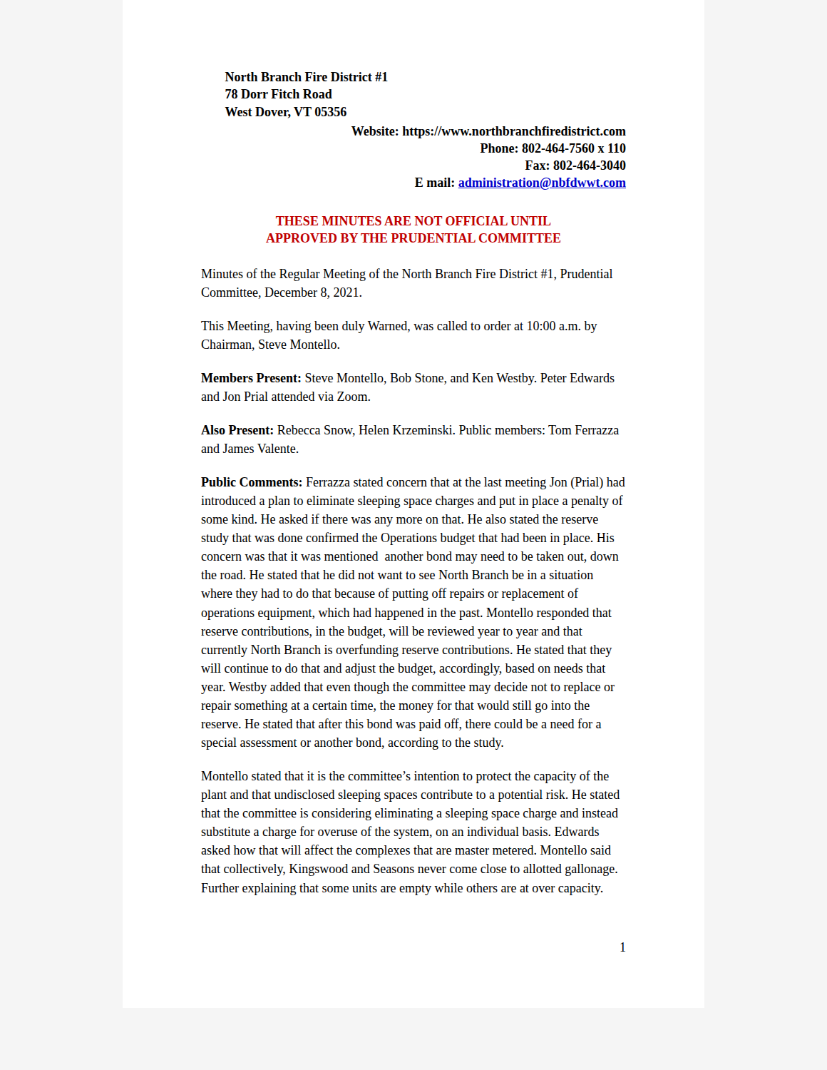North Branch Fire District #1
78 Dorr Fitch Road
West Dover, VT 05356
Website: https://www.northbranchfiredistrict.com
Phone: 802-464-7560 x 110
Fax: 802-464-3040
E mail: administration@nbfdwwt.com
THESE MINUTES ARE NOT OFFICIAL UNTIL APPROVED BY THE PRUDENTIAL COMMITTEE
Minutes of the Regular Meeting of the North Branch Fire District #1, Prudential Committee, December 8, 2021.
This Meeting, having been duly Warned, was called to order at 10:00 a.m. by Chairman, Steve Montello.
Members Present: Steve Montello, Bob Stone, and Ken Westby. Peter Edwards and Jon Prial attended via Zoom.
Also Present: Rebecca Snow, Helen Krzeminski. Public members: Tom Ferrazza and James Valente.
Public Comments: Ferrazza stated concern that at the last meeting Jon (Prial) had introduced a plan to eliminate sleeping space charges and put in place a penalty of some kind. He asked if there was any more on that. He also stated the reserve study that was done confirmed the Operations budget that had been in place. His concern was that it was mentioned another bond may need to be taken out, down the road. He stated that he did not want to see North Branch be in a situation where they had to do that because of putting off repairs or replacement of operations equipment, which had happened in the past. Montello responded that reserve contributions, in the budget, will be reviewed year to year and that currently North Branch is overfunding reserve contributions. He stated that they will continue to do that and adjust the budget, accordingly, based on needs that year. Westby added that even though the committee may decide not to replace or repair something at a certain time, the money for that would still go into the reserve. He stated that after this bond was paid off, there could be a need for a special assessment or another bond, according to the study.
Montello stated that it is the committee’s intention to protect the capacity of the plant and that undisclosed sleeping spaces contribute to a potential risk. He stated that the committee is considering eliminating a sleeping space charge and instead substitute a charge for overuse of the system, on an individual basis. Edwards asked how that will affect the complexes that are master metered. Montello said that collectively, Kingswood and Seasons never come close to allotted gallonage. Further explaining that some units are empty while others are at over capacity.
1